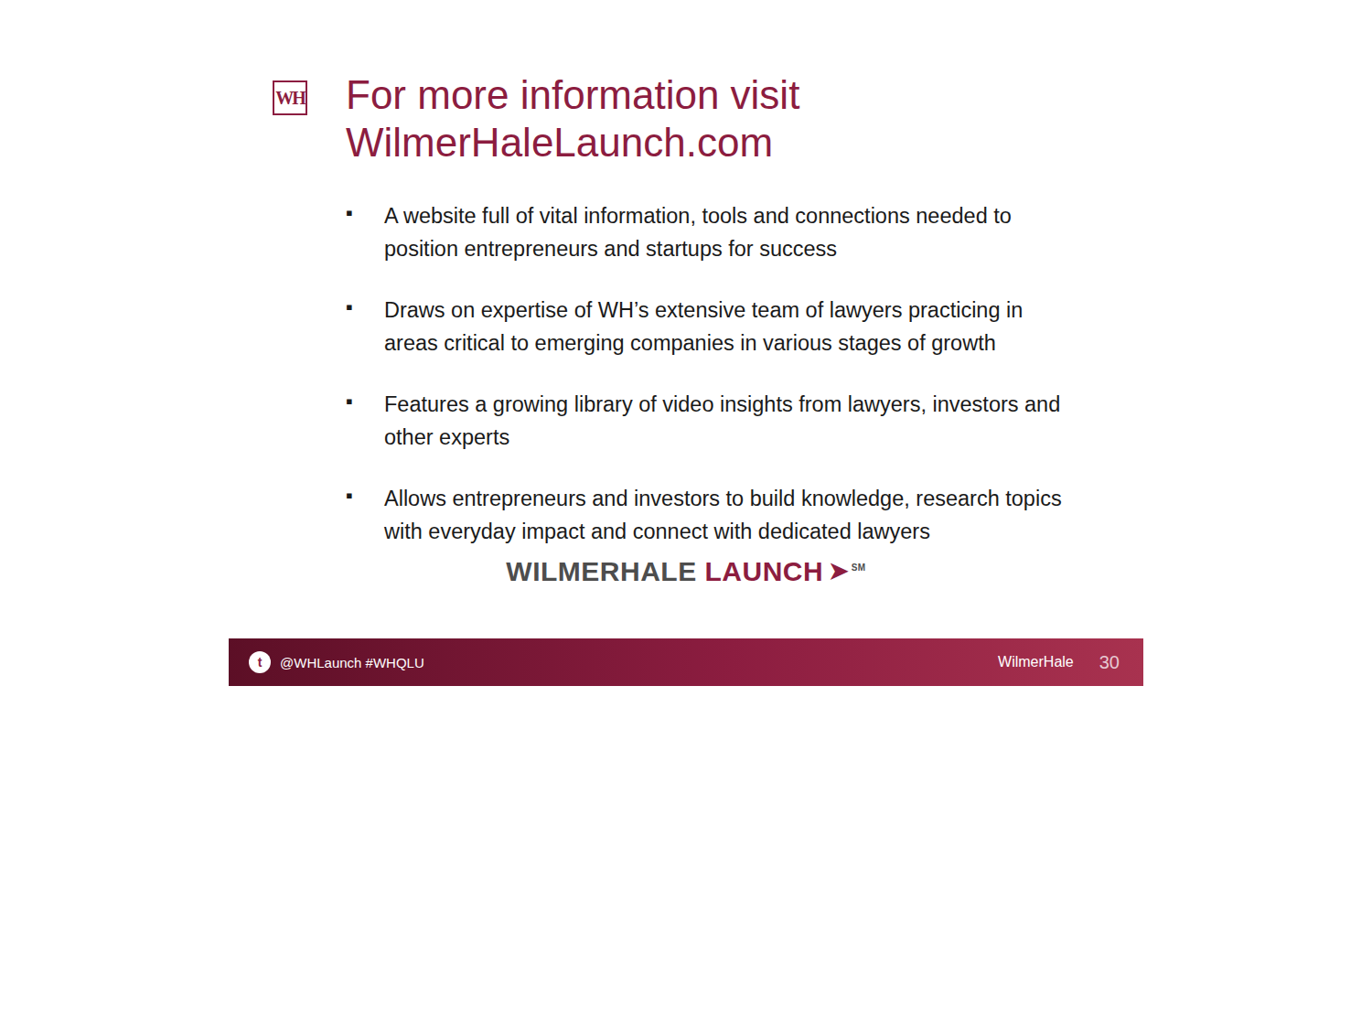WH
For more information visit
WilmerHaleLaunch.com
A website full of vital information, tools and connections needed to position entrepreneurs and startups for success
Draws on expertise of WH’s extensive team of lawyers practicing in areas critical to emerging companies in various stages of growth
Features a growing library of video insights from lawyers, investors and other experts
Allows entrepreneurs and investors to build knowledge, research topics with everyday impact and connect with dedicated lawyers
WILMERHALE LAUNCH➤SM
t @WHLaunch #WHQLU WilmerHale 30